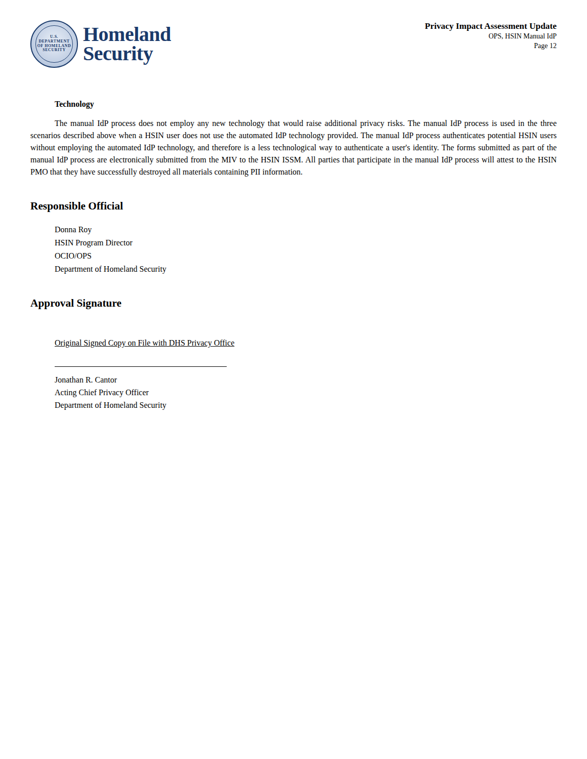U.S. DEPARTMENT OF HOMELAND SECURITY
HomelandSecurity
Privacy Impact Assessment Update
OPS, HSIN Manual IdP
Page 12
Technology
The manual IdP process does not employ any new technology that would raise additional privacy risks. The manual IdP process is used in the three scenarios described above when a HSIN user does not use the automated IdP technology provided. The manual IdP process authenticates potential HSIN users without employing the automated IdP technology, and therefore is a less technological way to authenticate a user's identity. The forms submitted as part of the manual IdP process are electronically submitted from the MIV to the HSIN ISSM. All parties that participate in the manual IdP process will attest to the HSIN PMO that they have successfully destroyed all materials containing PII information.
Responsible Official
Donna Roy
HSIN Program Director
OCIO/OPS
Department of Homeland Security
Approval Signature
Original Signed Copy on File with DHS Privacy Office
Jonathan R. Cantor
Acting Chief Privacy Officer
Department of Homeland Security